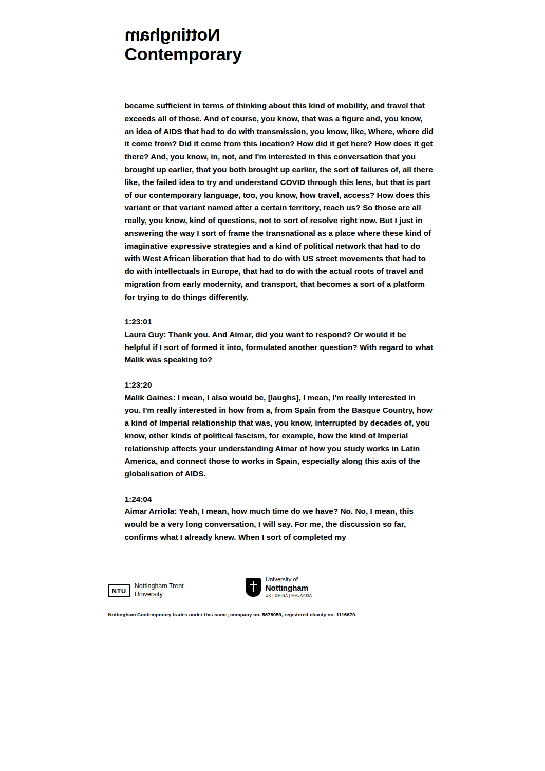Nottingham
Contemporary
became sufficient in terms of thinking about this kind of mobility, and travel that exceeds all of those. And of course, you know, that was a figure and, you know, an idea of AIDS that had to do with transmission, you know, like, Where, where did it come from? Did it come from this location? How did it get here? How does it get there? And, you know, in, not, and I'm interested in this conversation that you brought up earlier, that you both brought up earlier, the sort of failures of, all there like, the failed idea to try and understand COVID through this lens, but that is part of our contemporary language, too, you know, how travel, access? How does this variant or that variant named after a certain territory, reach us? So those are all really, you know, kind of questions, not to sort of resolve right now. But I just in answering the way I sort of frame the transnational as a place where these kind of imaginative expressive strategies and a kind of political network that had to do with West African liberation that had to do with US street movements that had to do with intellectuals in Europe, that had to do with the actual roots of travel and migration from early modernity, and transport, that becomes a sort of a platform for trying to do things differently.
1:23:01
Laura Guy: Thank you. And Aimar, did you want to respond? Or would it be helpful if I sort of formed it into, formulated another question? With regard to what Malik was speaking to?
1:23:20
Malik Gaines: I mean, I also would be, [laughs], I mean, I'm really interested in you. I'm really interested in how from a, from Spain from the Basque Country, how a kind of Imperial relationship that was, you know, interrupted by decades of, you know, other kinds of political fascism, for example, how the kind of Imperial relationship affects your understanding Aimar of how you study works in Latin America, and connect those to works in Spain, especially along this axis of the globalisation of AIDS.
1:24:04
Aimar Arriola: Yeah, I mean, how much time do we have? No. No, I mean, this would be a very long conversation, I will say. For me, the discussion so far, confirms what I already knew. When I sort of completed my
NTU
Nottingham Trent
University
University of Nottingham UK | CHINA | MALAYSIA
Nottingham Contemporary trades under this name, company no. 5678059, registered charity no. 1116670.